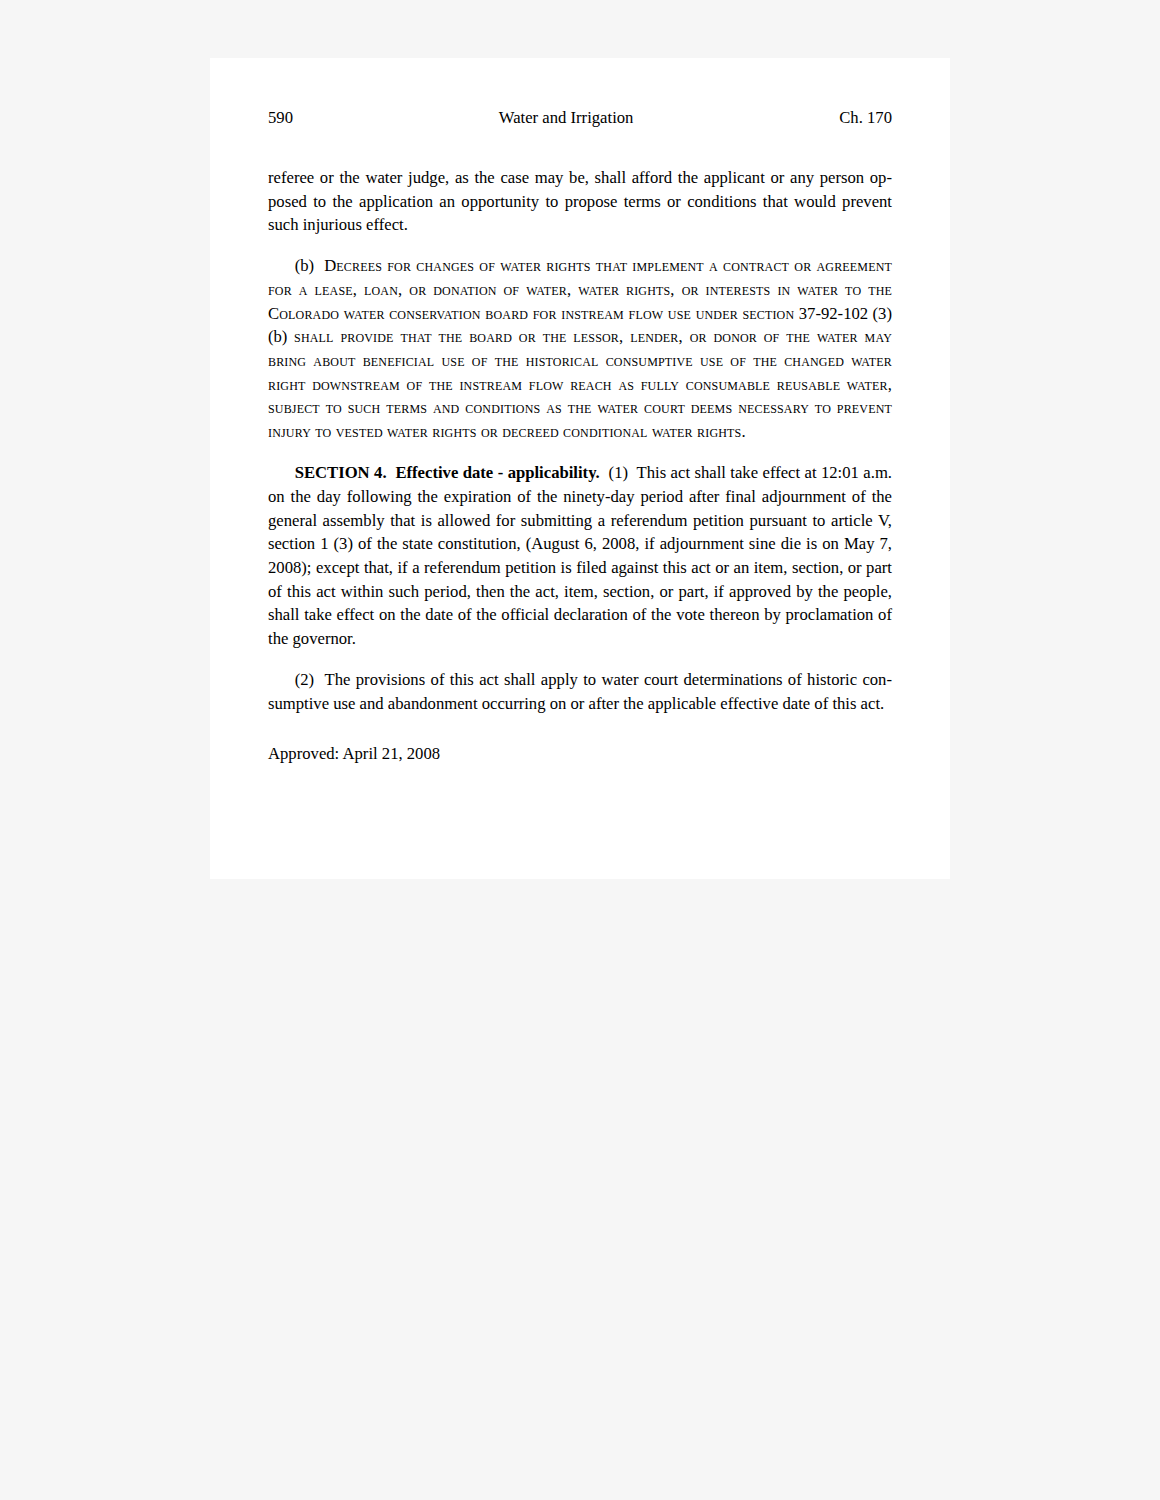590 Water and Irrigation Ch. 170
referee or the water judge, as the case may be, shall afford the applicant or any person opposed to the application an opportunity to propose terms or conditions that would prevent such injurious effect.
(b) Decrees for changes of water rights that implement a contract or agreement for a lease, loan, or donation of water, water rights, or interests in water to the Colorado water conservation board for instream flow use under section 37-92-102 (3) (b) shall provide that the board or the lessor, lender, or donor of the water may bring about beneficial use of the historical consumptive use of the changed water right downstream of the instream flow reach as fully consumable reusable water, subject to such terms and conditions as the water court deems necessary to prevent injury to vested water rights or decreed conditional water rights.
SECTION 4. Effective date - applicability. (1) This act shall take effect at 12:01 a.m. on the day following the expiration of the ninety-day period after final adjournment of the general assembly that is allowed for submitting a referendum petition pursuant to article V, section 1 (3) of the state constitution, (August 6, 2008, if adjournment sine die is on May 7, 2008); except that, if a referendum petition is filed against this act or an item, section, or part of this act within such period, then the act, item, section, or part, if approved by the people, shall take effect on the date of the official declaration of the vote thereon by proclamation of the governor.
(2) The provisions of this act shall apply to water court determinations of historic consumptive use and abandonment occurring on or after the applicable effective date of this act.
Approved: April 21, 2008